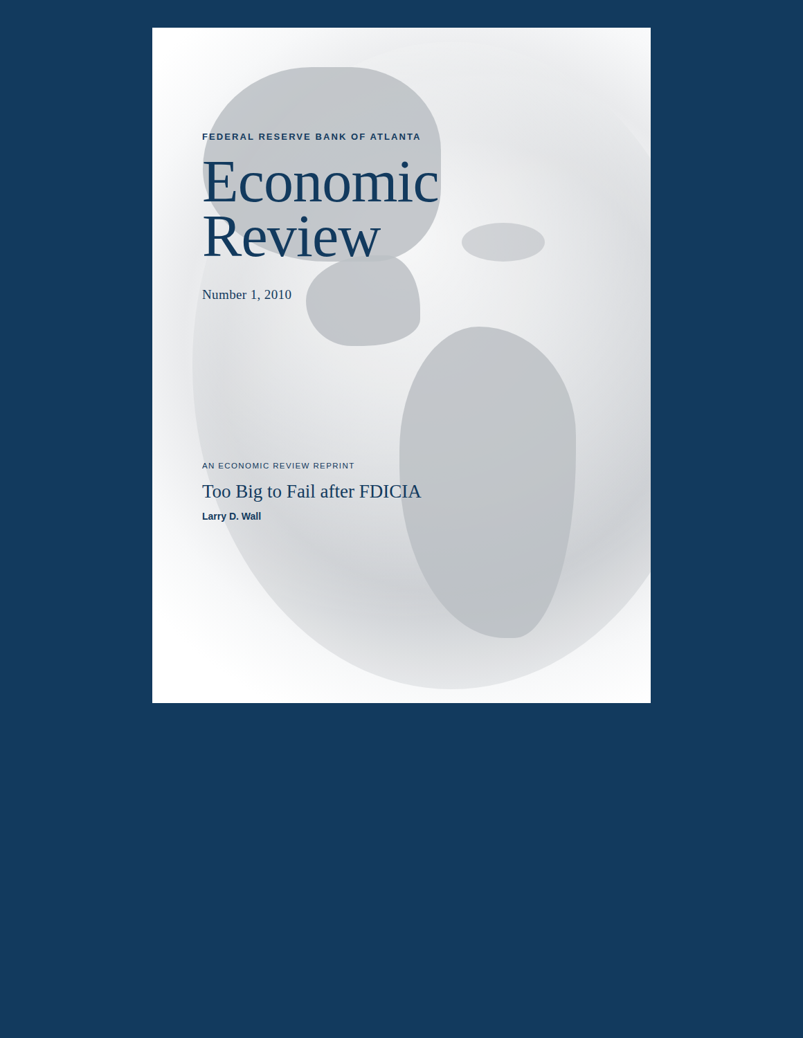Federal Reserve Bank of Atlanta
Economic Review
Number 1, 2010
An Economic Review Reprint
Too Big to Fail after FDICIA
Larry D. Wall